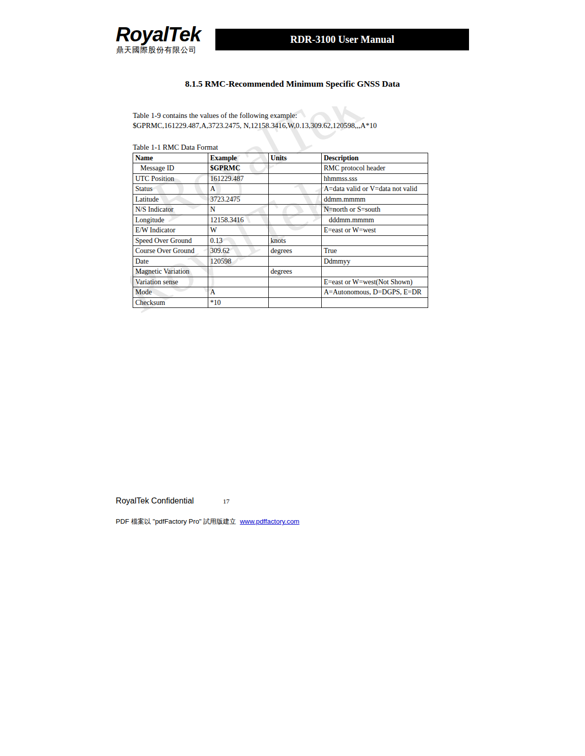RoyalTek
鼎天國際股份有限公司
RDR-3100 User Manual
8.1.5 RMC-Recommended Minimum Specific GNSS Data
Table 1-9 contains the values of the following example:
$GPRMC,161229.487,A,3723.2475, N,12158.3416,W,0.13,309.62,120598,,,A*10
Table 1-1 RMC Data Format
| Name | Example | Units | Description |
| --- | --- | --- | --- |
| Message ID | $GPRMC | | RMC protocol header |
| UTC Position | 161229.487 | | hhmmss.sss |
| Status | A | | A=data valid or V=data not valid |
| Latitude | 3723.2475 | | ddmm.mmmm |
| N/S Indicator | N | | N=north or S=south |
| Longitude | 12158.3416 | | dddmm.mmmm |
| E/W Indicator | W | | E=east or W=west |
| Speed Over Ground | 0.13 | knots | |
| Course Over Ground | 309.62 | degrees | True |
| Date | 120598 | | Ddmmyy |
| Magnetic Variation | | degrees | |
| Variation sense | | | E=east or W=west(Not Shown) |
| Mode | A | | A=Autonomous, D=DGPS, E=DR |
| Checksum | *10 | | |
RoyalTek Confidential RoyalTek
RoyalTek Confidential 17
PDF 檔案以 "pdfFactory Pro" 試用版建立 www.pdffactory.com